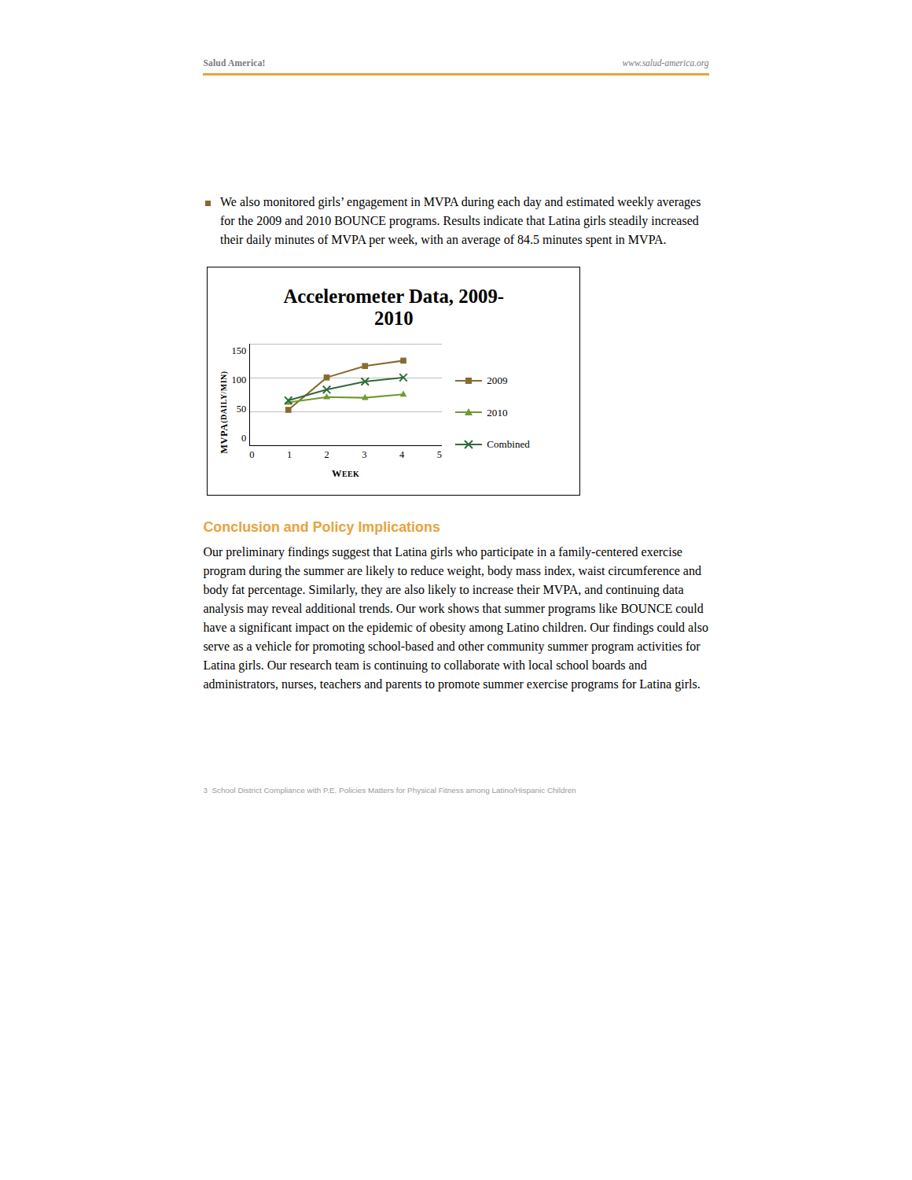Salud America!
www.salud-america.org
We also monitored girls’ engagement in MVPA during each day and estimated weekly averages for the 2009 and 2010 BOUNCE programs. Results indicate that Latina girls steadily increased their daily minutes of MVPA per week, with an average of 84.5 minutes spent in MVPA.
Accelerometer Data, 2009-
2010
MVPA (DAILY/MIN)
150
100
50
0
012345
WEEK
2009
2010
Combined
Conclusion and Policy Implications
Our preliminary findings suggest that Latina girls who participate in a family-centered exercise program during the summer are likely to reduce weight, body mass index, waist circumference and body fat percentage. Similarly, they are also likely to increase their MVPA, and continuing data analysis may reveal additional trends. Our work shows that summer programs like BOUNCE could have a significant impact on the epidemic of obesity among Latino children. Our findings could also serve as a vehicle for promoting school-based and other community summer program activities for Latina girls. Our research team is continuing to collaborate with local school boards and administrators, nurses, teachers and parents to promote summer exercise programs for Latina girls.
3 School District Compliance with P.E. Policies Matters for Physical Fitness among Latino/Hispanic Children